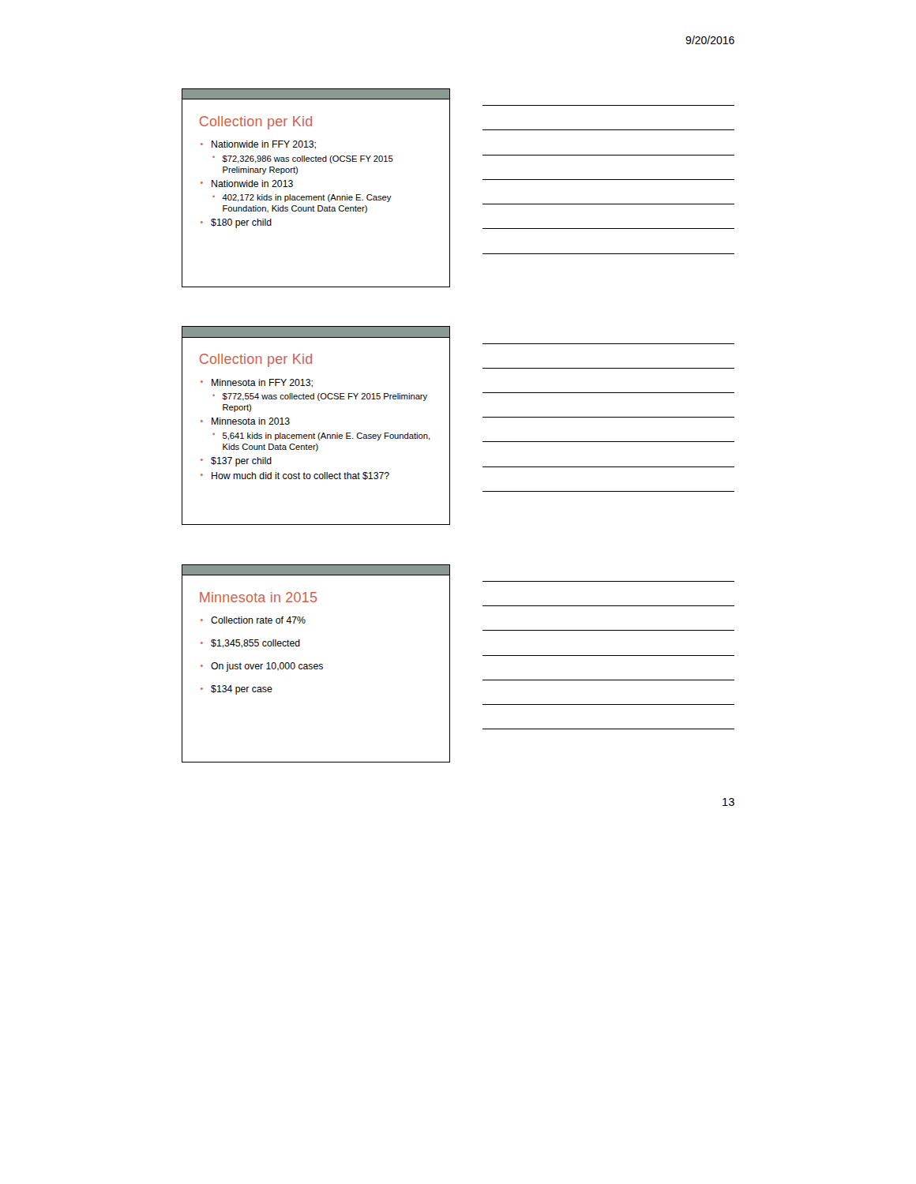9/20/2016
Collection per Kid
Nationwide in FFY 2013;
$72,326,986 was collected (OCSE FY 2015 Preliminary Report)
Nationwide in 2013
402,172 kids in placement (Annie E. Casey Foundation, Kids Count Data Center)
$180 per child
Collection per Kid
Minnesota in FFY 2013;
$772,554 was collected (OCSE FY 2015 Preliminary Report)
Minnesota in 2013
5,641 kids in placement (Annie E. Casey Foundation, Kids Count Data Center)
$137 per child
How much did it cost to collect that $137?
Minnesota in 2015
Collection rate of 47%
$1,345,855 collected
On just over 10,000 cases
$134 per case
13